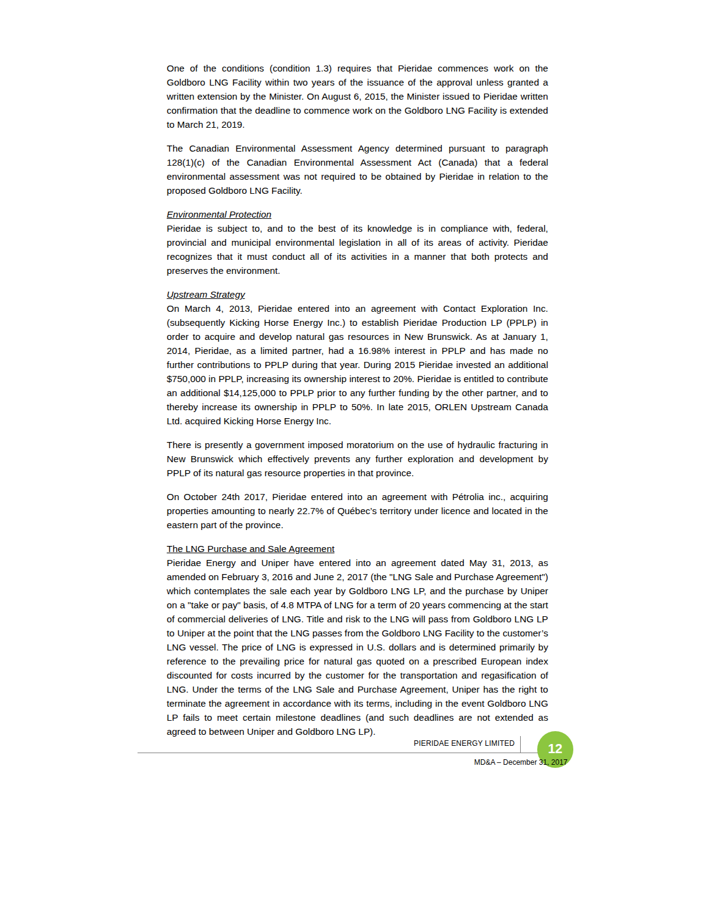One of the conditions (condition 1.3) requires that Pieridae commences work on the Goldboro LNG Facility within two years of the issuance of the approval unless granted a written extension by the Minister. On August 6, 2015, the Minister issued to Pieridae written confirmation that the deadline to commence work on the Goldboro LNG Facility is extended to March 21, 2019.
The Canadian Environmental Assessment Agency determined pursuant to paragraph 128(1)(c) of the Canadian Environmental Assessment Act (Canada) that a federal environmental assessment was not required to be obtained by Pieridae in relation to the proposed Goldboro LNG Facility.
Environmental Protection
Pieridae is subject to, and to the best of its knowledge is in compliance with, federal, provincial and municipal environmental legislation in all of its areas of activity. Pieridae recognizes that it must conduct all of its activities in a manner that both protects and preserves the environment.
Upstream Strategy
On March 4, 2013, Pieridae entered into an agreement with Contact Exploration Inc. (subsequently Kicking Horse Energy Inc.) to establish Pieridae Production LP (PPLP) in order to acquire and develop natural gas resources in New Brunswick. As at January 1, 2014, Pieridae, as a limited partner, had a 16.98% interest in PPLP and has made no further contributions to PPLP during that year. During 2015 Pieridae invested an additional $750,000 in PPLP, increasing its ownership interest to 20%. Pieridae is entitled to contribute an additional $14,125,000 to PPLP prior to any further funding by the other partner, and to thereby increase its ownership in PPLP to 50%. In late 2015, ORLEN Upstream Canada Ltd. acquired Kicking Horse Energy Inc.
There is presently a government imposed moratorium on the use of hydraulic fracturing in New Brunswick which effectively prevents any further exploration and development by PPLP of its natural gas resource properties in that province.
On October 24th 2017, Pieridae entered into an agreement with Pétrolia inc., acquiring properties amounting to nearly 22.7% of Québec’s territory under licence and located in the eastern part of the province.
The LNG Purchase and Sale Agreement
Pieridae Energy and Uniper have entered into an agreement dated May 31, 2013, as amended on February 3, 2016 and June 2, 2017 (the "LNG Sale and Purchase Agreement") which contemplates the sale each year by Goldboro LNG LP, and the purchase by Uniper on a "take or pay" basis, of 4.8 MTPA of LNG for a term of 20 years commencing at the start of commercial deliveries of LNG. Title and risk to the LNG will pass from Goldboro LNG LP to Uniper at the point that the LNG passes from the Goldboro LNG Facility to the customer’s LNG vessel. The price of LNG is expressed in U.S. dollars and is determined primarily by reference to the prevailing price for natural gas quoted on a prescribed European index discounted for costs incurred by the customer for the transportation and regasification of LNG. Under the terms of the LNG Sale and Purchase Agreement, Uniper has the right to terminate the agreement in accordance with its terms, including in the event Goldboro LNG LP fails to meet certain milestone deadlines (and such deadlines are not extended as agreed to between Uniper and Goldboro LNG LP).
PIERIDAE ENERGY LIMITED
12
MD&A – December 31, 2017